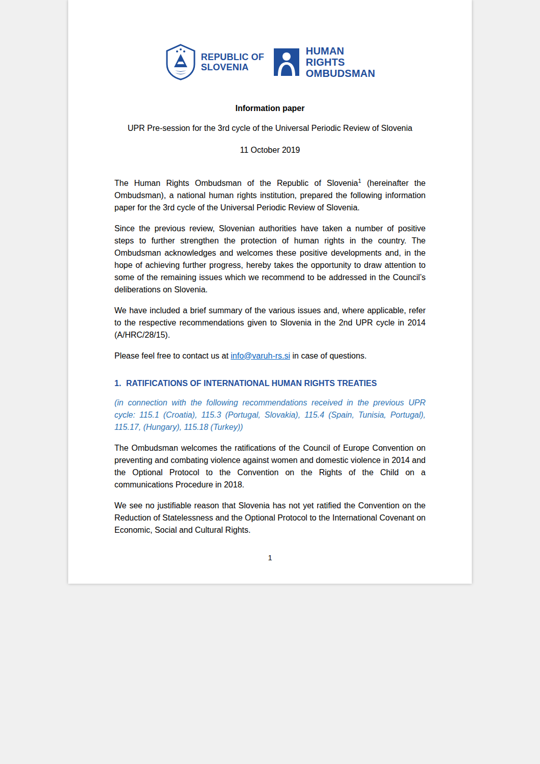REPUBLIC OF
SLOVENIA
HUMAN
RIGHTS
OMBUDSMAN
Information paper
UPR Pre-session for the 3rd cycle of the Universal Periodic Review of Slovenia
11 October 2019
The Human Rights Ombudsman of the Republic of Slovenia1 (hereinafter the Ombudsman), a national human rights institution, prepared the following information paper for the 3rd cycle of the Universal Periodic Review of Slovenia.
Since the previous review, Slovenian authorities have taken a number of positive steps to further strengthen the protection of human rights in the country. The Ombudsman acknowledges and welcomes these positive developments and, in the hope of achieving further progress, hereby takes the opportunity to draw attention to some of the remaining issues which we recommend to be addressed in the Council’s deliberations on Slovenia.
We have included a brief summary of the various issues and, where applicable, refer to the respective recommendations given to Slovenia in the 2nd UPR cycle in 2014 (A/HRC/28/15).
Please feel free to contact us at info@varuh-rs.si in case of questions.
1. RATIFICATIONS OF INTERNATIONAL HUMAN RIGHTS TREATIES
(in connection with the following recommendations received in the previous UPR cycle: 115.1 (Croatia), 115.3 (Portugal, Slovakia), 115.4 (Spain, Tunisia, Portugal), 115.17, (Hungary), 115.18 (Turkey))
The Ombudsman welcomes the ratifications of the Council of Europe Convention on preventing and combating violence against women and domestic violence in 2014 and the Optional Protocol to the Convention on the Rights of the Child on a communications Procedure in 2018.
We see no justifiable reason that Slovenia has not yet ratified the Convention on the Reduction of Statelessness and the Optional Protocol to the International Covenant on Economic, Social and Cultural Rights.
1